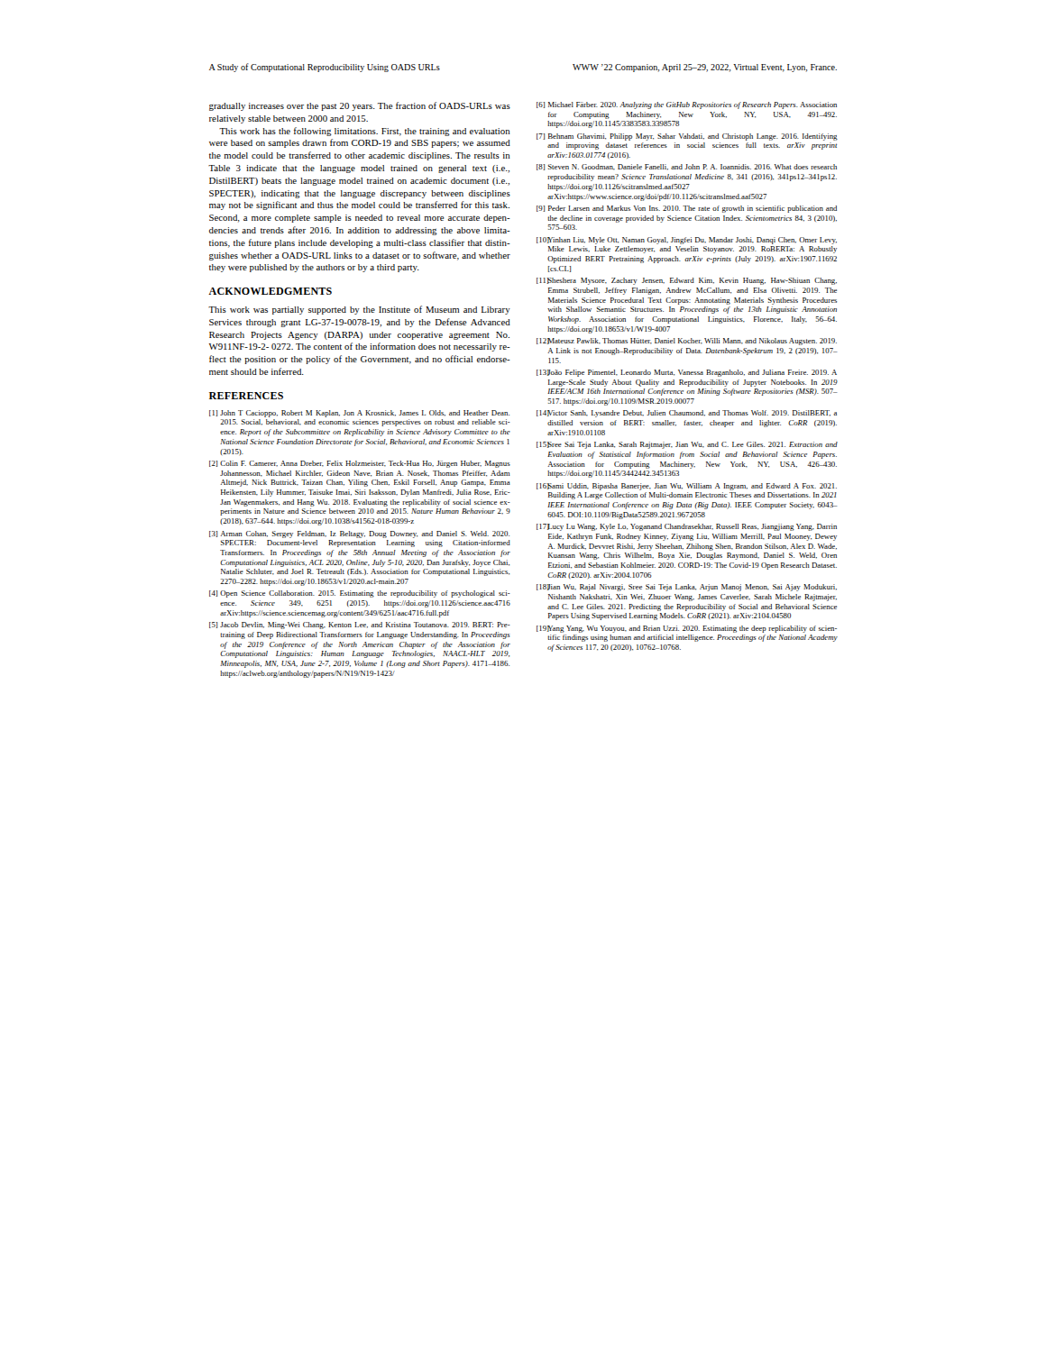A Study of Computational Reproducibility Using OADS URLs
WWW ’22 Companion, April 25–29, 2022, Virtual Event, Lyon, France.
gradually increases over the past 20 years. The fraction of OADS-URLs was relatively stable between 2000 and 2015.
This work has the following limitations. First, the training and evaluation were based on samples drawn from CORD-19 and SBS papers; we assumed the model could be transferred to other academic disciplines. The results in Table 3 indicate that the language model trained on general text (i.e., DistilBERT) beats the language model trained on academic document (i.e., SPECTER), indicating that the language discrepancy between disciplines may not be significant and thus the model could be transferred for this task. Second, a more complete sample is needed to reveal more accurate dependencies and trends after 2016. In addition to addressing the above limitations, the future plans include developing a multi-class classifier that distinguishes whether a OADS-URL links to a dataset or to software, and whether they were published by the authors or by a third party.
Acknowledgments
This work was partially supported by the Institute of Museum and Library Services through grant LG-37-19-0078-19, and by the Defense Advanced Research Projects Agency (DARPA) under cooperative agreement No. W911NF-19-2- 0272. The content of the information does not necessarily reflect the position or the policy of the Government, and no official endorsement should be inferred.
References
[1] John T Cacioppo, Robert M Kaplan, Jon A Krosnick, James L Olds, and Heather Dean. 2015. Social, behavioral, and economic sciences perspectives on robust and reliable science. Report of the Subcommittee on Replicability in Science Advisory Committee to the National Science Foundation Directorate for Social, Behavioral, and Economic Sciences 1 (2015).
[2] Colin F. Camerer, Anna Dreber, Felix Holzmeister, Teck-Hua Ho, Jürgen Huber, Magnus Johannesson, Michael Kirchler, Gideon Nave, Brian A. Nosek, Thomas Pfeiffer, Adam Altmejd, Nick Buttrick, Taizan Chan, Yiling Chen, Eskil Forsell, Anup Gampa, Emma Heikensten, Lily Hummer, Taisuke Imai, Siri Isaksson, Dylan Manfredi, Julia Rose, Eric-Jan Wagenmakers, and Hang Wu. 2018. Evaluating the replicability of social science experiments in Nature and Science between 2010 and 2015. Nature Human Behaviour 2, 9 (2018), 637–644. https://doi.org/10.1038/s41562-018-0399-z
[3] Arman Cohan, Sergey Feldman, Iz Beltagy, Doug Downey, and Daniel S. Weld. 2020. SPECTER: Document-level Representation Learning using Citation-informed Transformers. In Proceedings of the 58th Annual Meeting of the Association for Computational Linguistics, ACL 2020, Online, July 5-10, 2020, Dan Jurafsky, Joyce Chai, Natalie Schluter, and Joel R. Tetreault (Eds.). Association for Computational Linguistics, 2270–2282. https://doi.org/10.18653/v1/2020.acl-main.207
[4] Open Science Collaboration. 2015. Estimating the reproducibility of psychological science. Science 349, 6251 (2015). https://doi.org/10.1126/science.aac4716 arXiv:https://science.sciencemag.org/content/349/6251/aac4716.full.pdf
[5] Jacob Devlin, Ming-Wei Chang, Kenton Lee, and Kristina Toutanova. 2019. BERT: Pre-training of Deep Bidirectional Transformers for Language Understanding. In Proceedings of the 2019 Conference of the North American Chapter of the Association for Computational Linguistics: Human Language Technologies, NAACL-HLT 2019, Minneapolis, MN, USA, June 2-7, 2019, Volume 1 (Long and Short Papers). 4171–4186. https://aclweb.org/anthology/papers/N/N19/N19-1423/
[6] Michael Färber. 2020. Analyzing the GitHub Repositories of Research Papers. Association for Computing Machinery, New York, NY, USA, 491–492. https://doi.org/10.1145/3383583.3398578
[7] Behnam Ghavimi, Philipp Mayr, Sahar Vahdati, and Christoph Lange. 2016. Identifying and improving dataset references in social sciences full texts. arXiv preprint arXiv:1603.01774 (2016).
[8] Steven N. Goodman, Daniele Fanelli, and John P. A. Ioannidis. 2016. What does research reproducibility mean? Science Translational Medicine 8, 341 (2016), 341ps12–341ps12. https://doi.org/10.1126/scitranslmed.aaf5027 arXiv:https://www.science.org/doi/pdf/10.1126/scitranslmed.aaf5027
[9] Peder Larsen and Markus Von Ins. 2010. The rate of growth in scientific publication and the decline in coverage provided by Science Citation Index. Scientometrics 84, 3 (2010), 575–603.
[10] Yinhan Liu, Myle Ott, Naman Goyal, Jingfei Du, Mandar Joshi, Danqi Chen, Omer Levy, Mike Lewis, Luke Zettlemoyer, and Veselin Stoyanov. 2019. RoBERTa: A Robustly Optimized BERT Pretraining Approach. arXiv e-prints (July 2019). arXiv:1907.11692 [cs.CL]
[11] Sheshera Mysore, Zachary Jensen, Edward Kim, Kevin Huang, Haw-Shiuan Chang, Emma Strubell, Jeffrey Flanigan, Andrew McCallum, and Elsa Olivetti. 2019. The Materials Science Procedural Text Corpus: Annotating Materials Synthesis Procedures with Shallow Semantic Structures. In Proceedings of the 13th Linguistic Annotation Workshop. Association for Computational Linguistics, Florence, Italy, 56–64. https://doi.org/10.18653/v1/W19-4007
[12] Mateusz Pawlik, Thomas Hütter, Daniel Kocher, Willi Mann, and Nikolaus Augsten. 2019. A Link is not Enough–Reproducibility of Data. Datenbank-Spektrum 19, 2 (2019), 107–115.
[13] João Felipe Pimentel, Leonardo Murta, Vanessa Braganholo, and Juliana Freire. 2019. A Large-Scale Study About Quality and Reproducibility of Jupyter Notebooks. In 2019 IEEE/ACM 16th International Conference on Mining Software Repositories (MSR). 507–517. https://doi.org/10.1109/MSR.2019.00077
[14] Victor Sanh, Lysandre Debut, Julien Chaumond, and Thomas Wolf. 2019. DistilBERT, a distilled version of BERT: smaller, faster, cheaper and lighter. CoRR (2019). arXiv:1910.01108
[15] Sree Sai Teja Lanka, Sarah Rajtmajer, Jian Wu, and C. Lee Giles. 2021. Extraction and Evaluation of Statistical Information from Social and Behavioral Science Papers. Association for Computing Machinery, New York, NY, USA, 426–430. https://doi.org/10.1145/3442442.3451363
[16] Sami Uddin, Bipasha Banerjee, Jian Wu, William A Ingram, and Edward A Fox. 2021. Building A Large Collection of Multi-domain Electronic Theses and Dissertations. In 2021 IEEE International Conference on Big Data (Big Data). IEEE Computer Society, 6043–6045. DOI:10.1109/BigData52589.2021.9672058
[17] Lucy Lu Wang, Kyle Lo, Yoganand Chandrasekhar, Russell Reas, Jiangjiang Yang, Darrin Eide, Kathryn Funk, Rodney Kinney, Ziyang Liu, William Merrill, Paul Mooney, Dewey A. Murdick, Devvret Rishi, Jerry Sheehan, Zhihong Shen, Brandon Stilson, Alex D. Wade, Kuansan Wang, Chris Wilhelm, Boya Xie, Douglas Raymond, Daniel S. Weld, Oren Etzioni, and Sebastian Kohlmeier. 2020. CORD-19: The Covid-19 Open Research Dataset. CoRR (2020). arXiv:2004.10706
[18] Jian Wu, Rajal Nivargi, Sree Sai Teja Lanka, Arjun Manoj Menon, Sai Ajay Modukuri, Nishanth Nakshatri, Xin Wei, Zhuoer Wang, James Caverlee, Sarah Michele Rajtmajer, and C. Lee Giles. 2021. Predicting the Reproducibility of Social and Behavioral Science Papers Using Supervised Learning Models. CoRR (2021). arXiv:2104.04580
[19] Yang Yang, Wu Youyou, and Brian Uzzi. 2020. Estimating the deep replicability of scientific findings using human and artificial intelligence. Proceedings of the National Academy of Sciences 117, 20 (2020), 10762–10768.